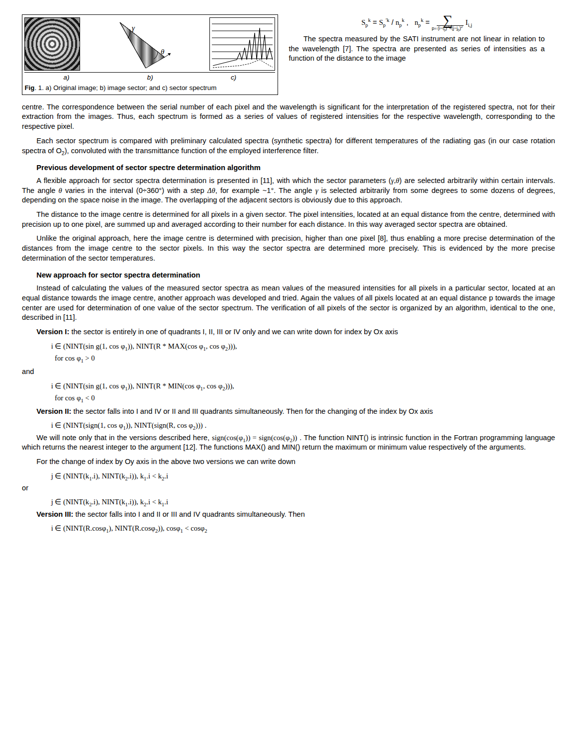γ θ
a) b) c)
Fig. 1. a) Original image; b) image sector; and c) sector spectrum
Spk = Sp′k / npk , npk = ∑ p=(i−i0)2+(j−j0)2 Ii,j
The spectra measured by the SATI instrument are not linear in relation to the wavelength [7]. The spectra are presented as series of intensities as a function of the distance to the image
centre. The correspondence between the serial number of each pixel and the wavelength is significant for the interpretation of the registered spectra, not for their extraction from the images. Thus, each spectrum is formed as a series of values of registered intensities for the respective wavelength, corresponding to the respective pixel.
Each sector spectrum is compared with preliminary calculated spectra (synthetic spectra) for different temperatures of the radiating gas (in our case rotation spectra of O2), convoluted with the transmittance function of the employed interference filter.
Previous development of sector spectre determination algorithm
A flexible approach for sector spectra determination is presented in [11], with which the sector parameters (γ,θ) are selected arbitrarily within certain intervals. The angle θ varies in the interval (0÷360°) with a step Δθ, for example ~1°. The angle γ is selected arbitrarily from some degrees to some dozens of degrees, depending on the space noise in the image. The overlapping of the adjacent sectors is obviously due to this approach.
The distance to the image centre is determined for all pixels in a given sector. The pixel intensities, located at an equal distance from the centre, determined with precision up to one pixel, are summed up and averaged according to their number for each distance. In this way averaged sector spectra are obtained.
Unlike the original approach, here the image centre is determined with precision, higher than one pixel [8], thus enabling a more precise determination of the distances from the image centre to the sector pixels. In this way the sector spectra are determined more precisely. This is evidenced by the more precise determination of the sector temperatures.
New approach for sector spectra determination
Instead of calculating the values of the measured sector spectra as mean values of the measured intensities for all pixels in a particular sector, located at an equal distance towards the image centre, another approach was developed and tried. Again the values of all pixels located at an equal distance p towards the image center are used for determination of one value of the sector spectrum. The verification of all pixels of the sector is organized by an algorithm, identical to the one, described in [11].
Version I: the sector is entirely in one of quadrants I, II, III or IV only and we can write down for index by Ox axis
i ∈ (NINT(sin g(1, cos φ1)), NINT(R * MAX(cos φ1, cos φ2))),
for cos φ1 > 0
and
i ∈ (NINT(sin g(1, cos φ1)), NINT(R * MIN(cos φ1, cos φ2))),
for cos φ1 < 0
Version II: the sector falls into I and IV or II and III quadrants simultaneously. Then for the changing of the index by Ox axis
i ∈ (NINT(sign(1, cos φ1)), NINT(sign(R, cos φ2))) .
We will note only that in the versions described here, sign(cos(φ1)) = sign(cos(φ2)) . The function NINT() is intrinsic function in the Fortran programming language which returns the nearest integer to the argument [12]. The functions MAX() and MIN() return the maximum or minimum value respectively of the arguments.
For the change of index by Oy axis in the above two versions we can write down
j ∈ (NINT(k1.i), NINT(k2.i)), k1.i < k2.i
or
j ∈ (NINT(k2.i), NINT(k1.i)), k2.i < k1.i
Version III: the sector falls into I and II or III and IV quadrants simultaneously. Then
i ∈ (NINT(R.cosφ1), NINT(R.cosφ2)), cosφ1 < cosφ2